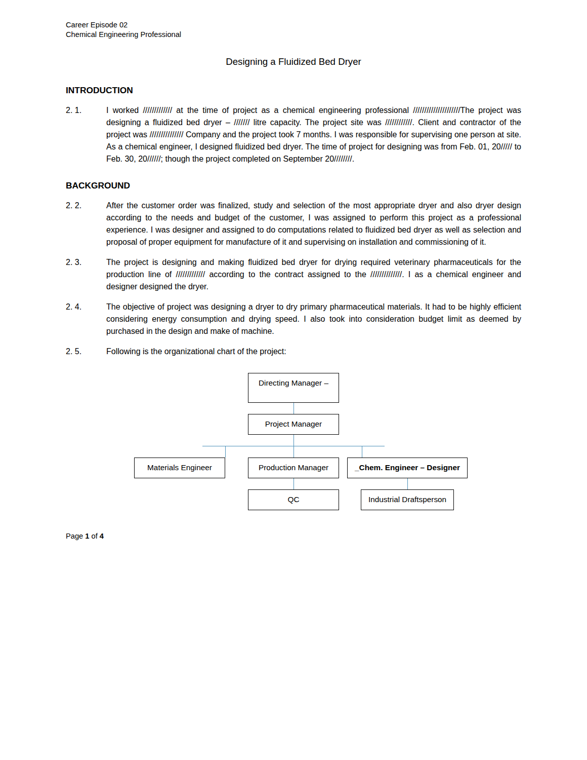Career Episode 02
Chemical Engineering Professional
Designing a Fluidized Bed Dryer
INTRODUCTION
2. 1.
I worked ///////////// at the time of project as a chemical engineering professional /////////////////////The project was designing a fluidized bed dryer – /////// litre capacity. The project site was ////////////. Client and contractor of the project was /////////////// Company and the project took 7 months. I was responsible for supervising one person at site. As a chemical engineer, I designed fluidized bed dryer. The time of project for designing was from Feb. 01, 20///// to Feb. 30, 20//////; though the project completed on September 20////////.
BACKGROUND
2. 2.
After the customer order was finalized, study and selection of the most appropriate dryer and also dryer design according to the needs and budget of the customer, I was assigned to perform this project as a professional experience. I was designer and assigned to do computations related to fluidized bed dryer as well as selection and proposal of proper equipment for manufacture of it and supervising on installation and commissioning of it.
2. 3.
The project is designing and making fluidized bed dryer for drying required veterinary pharmaceuticals for the production line of ///////////// according to the contract assigned to the //////////////. I as a chemical engineer and designer designed the dryer.
2. 4.
The objective of project was designing a dryer to dry primary pharmaceutical materials. It had to be highly efficient considering energy consumption and drying speed. I also took into consideration budget limit as deemed by purchased in the design and make of machine.
2. 5.
Following is the organizational chart of the project:
| Directing Manager – |
| Project Manager |
| Materials Engineer | Production Manager | _Chem. Engineer – Designer |
| | QC | Industrial Draftsperson |
Page 1 of 4